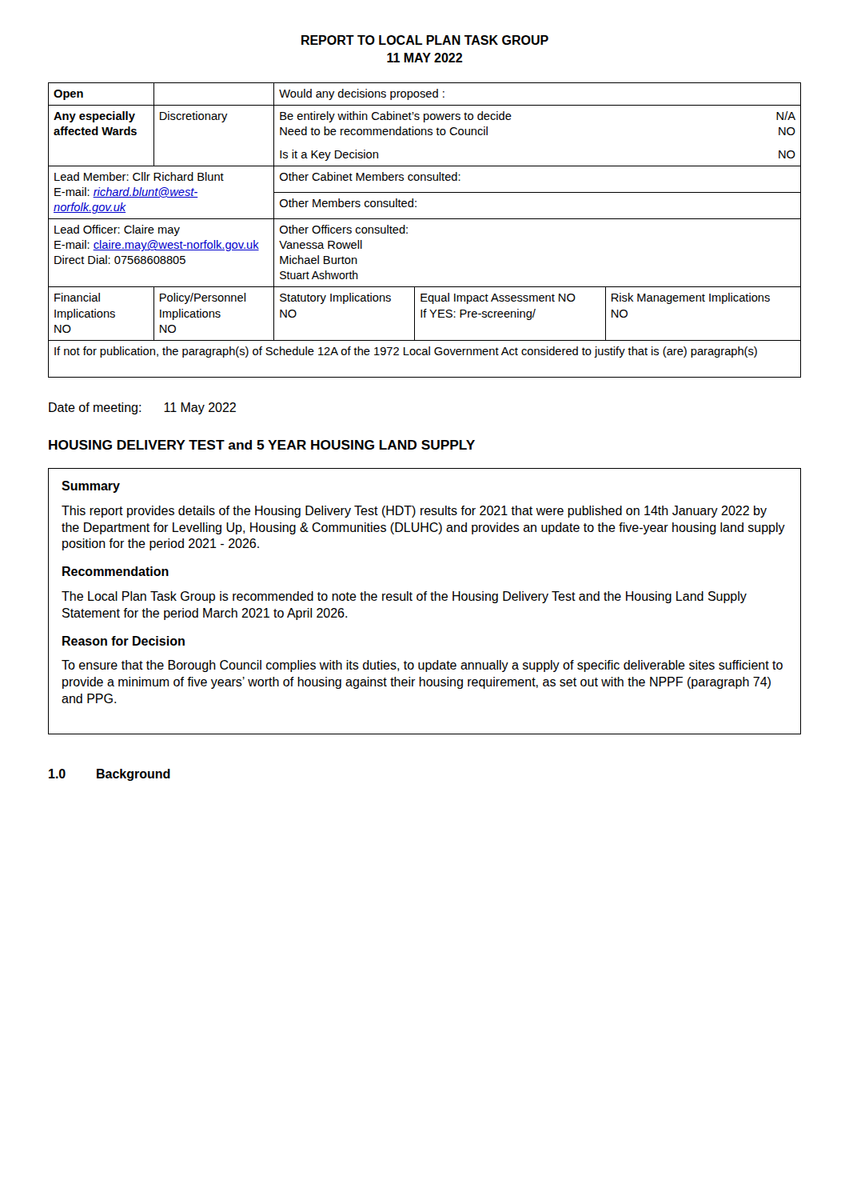REPORT TO LOCAL PLAN TASK GROUP
11 MAY 2022
| Open | | Would any decisions proposed : |
| Any especially affected Wards | Discretionary | Be entirely within Cabinet’s powers to decide N/A Need to be recommendations to Council NO Is it a Key Decision NO |
| Lead Member: Cllr Richard Blunt E-mail: richard.blunt@west-norfolk.gov.uk | Other Cabinet Members consulted: |
| Other Members consulted: |
| Lead Officer: Claire may E-mail: claire.may@west-norfolk.gov.uk Direct Dial: 07568608805 | Other Officers consulted: Vanessa Rowell Michael Burton Stuart Ashworth |
| Financial Implications NO | Policy/Personnel Implications NO | Statutory Implications NO | Equal Impact Assessment NO If YES: Pre-screening/ | Risk Management Implications NO |
| If not for publication, the paragraph(s) of Schedule 12A of the 1972 Local Government Act considered to justify that is (are) paragraph(s) |
Date of meeting: 11 May 2022
HOUSING DELIVERY TEST and 5 YEAR HOUSING LAND SUPPLY
Summary
This report provides details of the Housing Delivery Test (HDT) results for 2021 that were published on 14th January 2022 by the Department for Levelling Up, Housing & Communities (DLUHC) and provides an update to the five-year housing land supply position for the period 2021 - 2026.
Recommendation
The Local Plan Task Group is recommended to note the result of the Housing Delivery Test and the Housing Land Supply Statement for the period March 2021 to April 2026.
Reason for Decision
To ensure that the Borough Council complies with its duties, to update annually a supply of specific deliverable sites sufficient to provide a minimum of five years’ worth of housing against their housing requirement, as set out with the NPPF (paragraph 74) and PPG.
1.0 Background